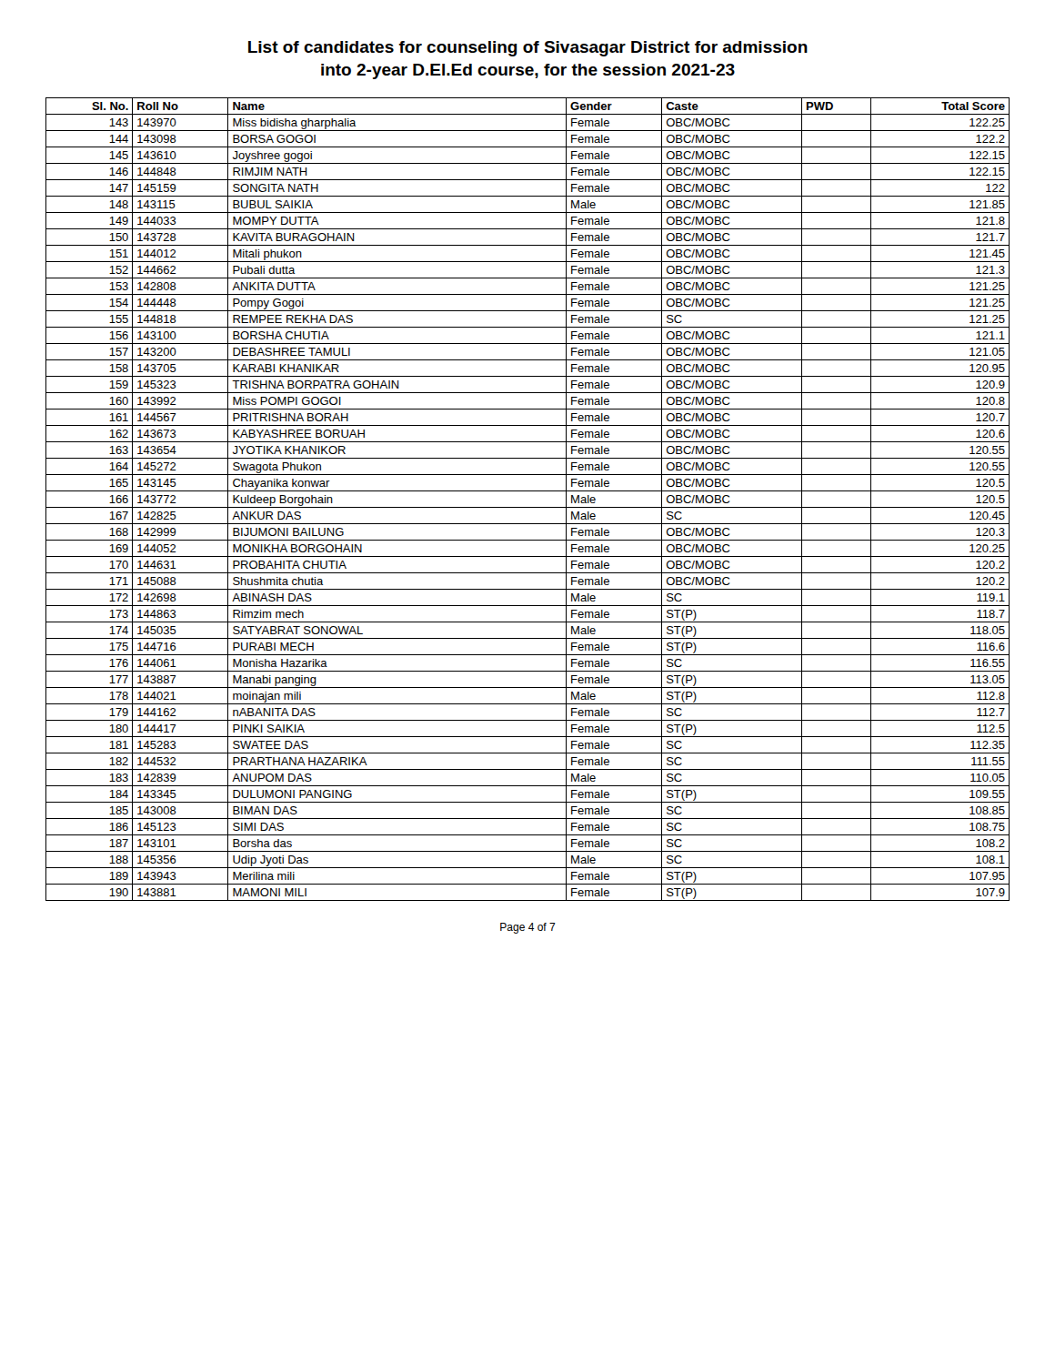List of candidates for counseling of Sivasagar District for admission
into 2-year D.El.Ed course, for the session 2021-23
| Sl. No. | Roll No | Name | Gender | Caste | PWD | Total Score |
| --- | --- | --- | --- | --- | --- | --- |
| 143 | 143970 | Miss bidisha gharphalia | Female | OBC/MOBC | | 122.25 |
| 144 | 143098 | BORSA GOGOI | Female | OBC/MOBC | | 122.2 |
| 145 | 143610 | Joyshree gogoi | Female | OBC/MOBC | | 122.15 |
| 146 | 144848 | RIMJIM NATH | Female | OBC/MOBC | | 122.15 |
| 147 | 145159 | SONGITA NATH | Female | OBC/MOBC | | 122 |
| 148 | 143115 | BUBUL SAIKIA | Male | OBC/MOBC | | 121.85 |
| 149 | 144033 | MOMPY DUTTA | Female | OBC/MOBC | | 121.8 |
| 150 | 143728 | KAVITA BURAGOHAIN | Female | OBC/MOBC | | 121.7 |
| 151 | 144012 | Mitali phukon | Female | OBC/MOBC | | 121.45 |
| 152 | 144662 | Pubali dutta | Female | OBC/MOBC | | 121.3 |
| 153 | 142808 | ANKITA DUTTA | Female | OBC/MOBC | | 121.25 |
| 154 | 144448 | Pompy Gogoi | Female | OBC/MOBC | | 121.25 |
| 155 | 144818 | REMPEE REKHA DAS | Female | SC | | 121.25 |
| 156 | 143100 | BORSHA CHUTIA | Female | OBC/MOBC | | 121.1 |
| 157 | 143200 | DEBASHREE TAMULI | Female | OBC/MOBC | | 121.05 |
| 158 | 143705 | KARABI KHANIKAR | Female | OBC/MOBC | | 120.95 |
| 159 | 145323 | TRISHNA BORPATRA GOHAIN | Female | OBC/MOBC | | 120.9 |
| 160 | 143992 | Miss POMPI GOGOI | Female | OBC/MOBC | | 120.8 |
| 161 | 144567 | PRITRISHNA BORAH | Female | OBC/MOBC | | 120.7 |
| 162 | 143673 | KABYASHREE BORUAH | Female | OBC/MOBC | | 120.6 |
| 163 | 143654 | JYOTIKA KHANIKOR | Female | OBC/MOBC | | 120.55 |
| 164 | 145272 | Swagota Phukon | Female | OBC/MOBC | | 120.55 |
| 165 | 143145 | Chayanika konwar | Female | OBC/MOBC | | 120.5 |
| 166 | 143772 | Kuldeep Borgohain | Male | OBC/MOBC | | 120.5 |
| 167 | 142825 | ANKUR DAS | Male | SC | | 120.45 |
| 168 | 142999 | BIJUMONI BAILUNG | Female | OBC/MOBC | | 120.3 |
| 169 | 144052 | MONIKHA BORGOHAIN | Female | OBC/MOBC | | 120.25 |
| 170 | 144631 | PROBAHITA CHUTIA | Female | OBC/MOBC | | 120.2 |
| 171 | 145088 | Shushmita chutia | Female | OBC/MOBC | | 120.2 |
| 172 | 142698 | ABINASH DAS | Male | SC | | 119.1 |
| 173 | 144863 | Rimzim mech | Female | ST(P) | | 118.7 |
| 174 | 145035 | SATYABRAT SONOWAL | Male | ST(P) | | 118.05 |
| 175 | 144716 | PURABI MECH | Female | ST(P) | | 116.6 |
| 176 | 144061 | Monisha Hazarika | Female | SC | | 116.55 |
| 177 | 143887 | Manabi panging | Female | ST(P) | | 113.05 |
| 178 | 144021 | moinajan mili | Male | ST(P) | | 112.8 |
| 179 | 144162 | nABANITA DAS | Female | SC | | 112.7 |
| 180 | 144417 | PINKI SAIKIA | Female | ST(P) | | 112.5 |
| 181 | 145283 | SWATEE DAS | Female | SC | | 112.35 |
| 182 | 144532 | PRARTHANA HAZARIKA | Female | SC | | 111.55 |
| 183 | 142839 | ANUPOM DAS | Male | SC | | 110.05 |
| 184 | 143345 | DULUMONI PANGING | Female | ST(P) | | 109.55 |
| 185 | 143008 | BIMAN DAS | Female | SC | | 108.85 |
| 186 | 145123 | SIMI DAS | Female | SC | | 108.75 |
| 187 | 143101 | Borsha das | Female | SC | | 108.2 |
| 188 | 145356 | Udip Jyoti Das | Male | SC | | 108.1 |
| 189 | 143943 | Merilina mili | Female | ST(P) | | 107.95 |
| 190 | 143881 | MAMONI MILI | Female | ST(P) | | 107.9 |
Page 4 of 7